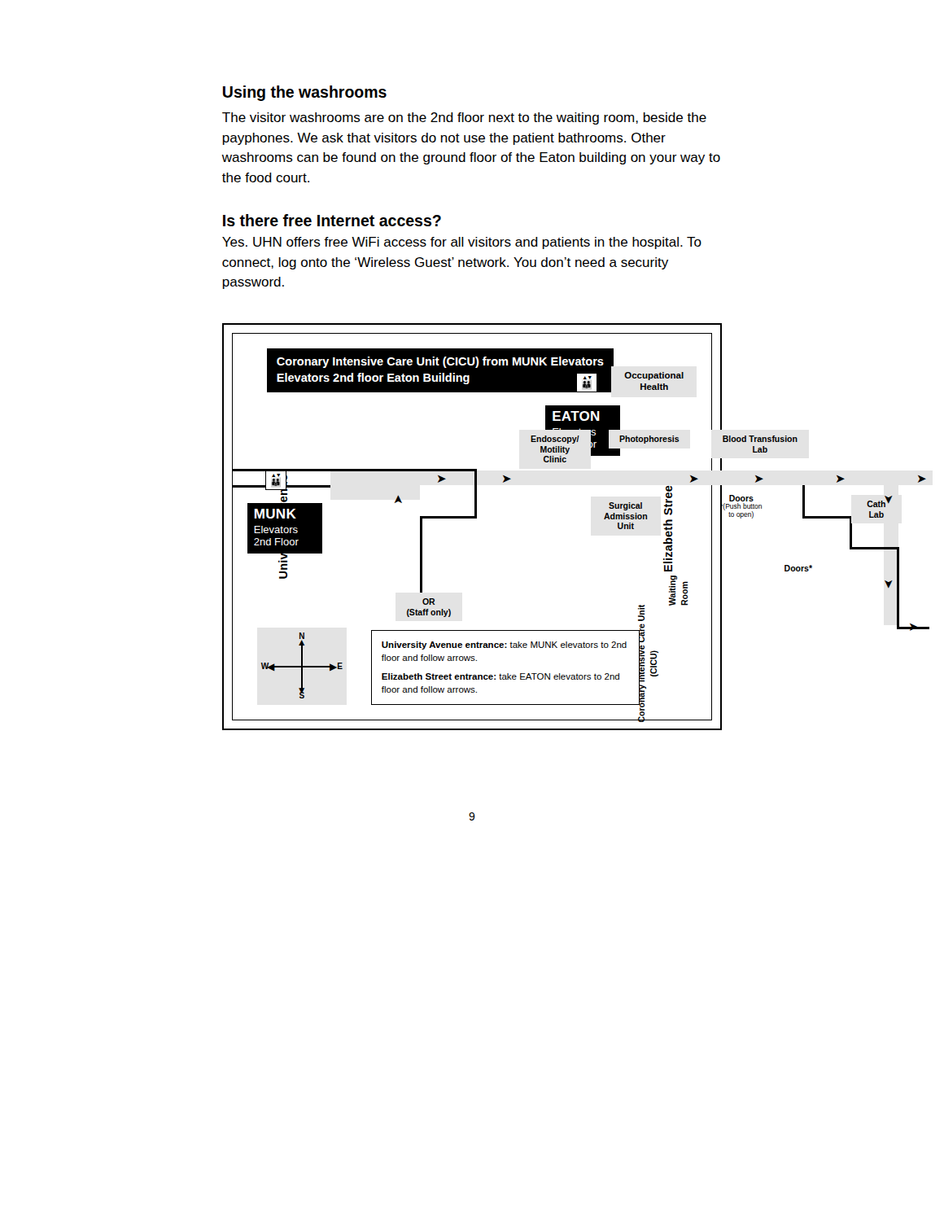Using the washrooms
The visitor washrooms are on the 2nd floor next to the waiting room, beside the payphones. We ask that visitors do not use the patient bathrooms. Other washrooms can be found on the ground floor of the Eaton building on your way to the food court.
Is there free Internet access?
Yes. UHN offers free WiFi access for all visitors and patients in the hospital. To connect, log onto the ‘Wireless Guest’ network. You don’t need a security password.
University Avenue Elizabeth Street
Coronary Intensive Care Unit (CICU) from MUNK Elevators
Elevators 2nd floor Eaton Building
Occupational
Health
▲▼
👪
EATON
Elevators
2nd Floor
Endoscopy/
Motility
Clinic
Photophoresis
Blood Transfusion
Lab
▲▼
👪
MUNK
Elevators
2nd Floor
Surgical
Admission
Unit
Cath
Lab
OR
(Staff only)
Doors *(Push button
to open)
Doors*
➤ ➤ ➤ ➤ ➤ ➤ ➤ ➤ ➤ ➤ Waiting
Room Coronary Intensive Care Unit
(CICU)
N S W E
▲ ▼ ◀ ▶
University Avenue entrance: take MUNK elevators to 2nd floor and follow arrows.
Elizabeth Street entrance: take EATON elevators to 2nd floor and follow arrows.
9